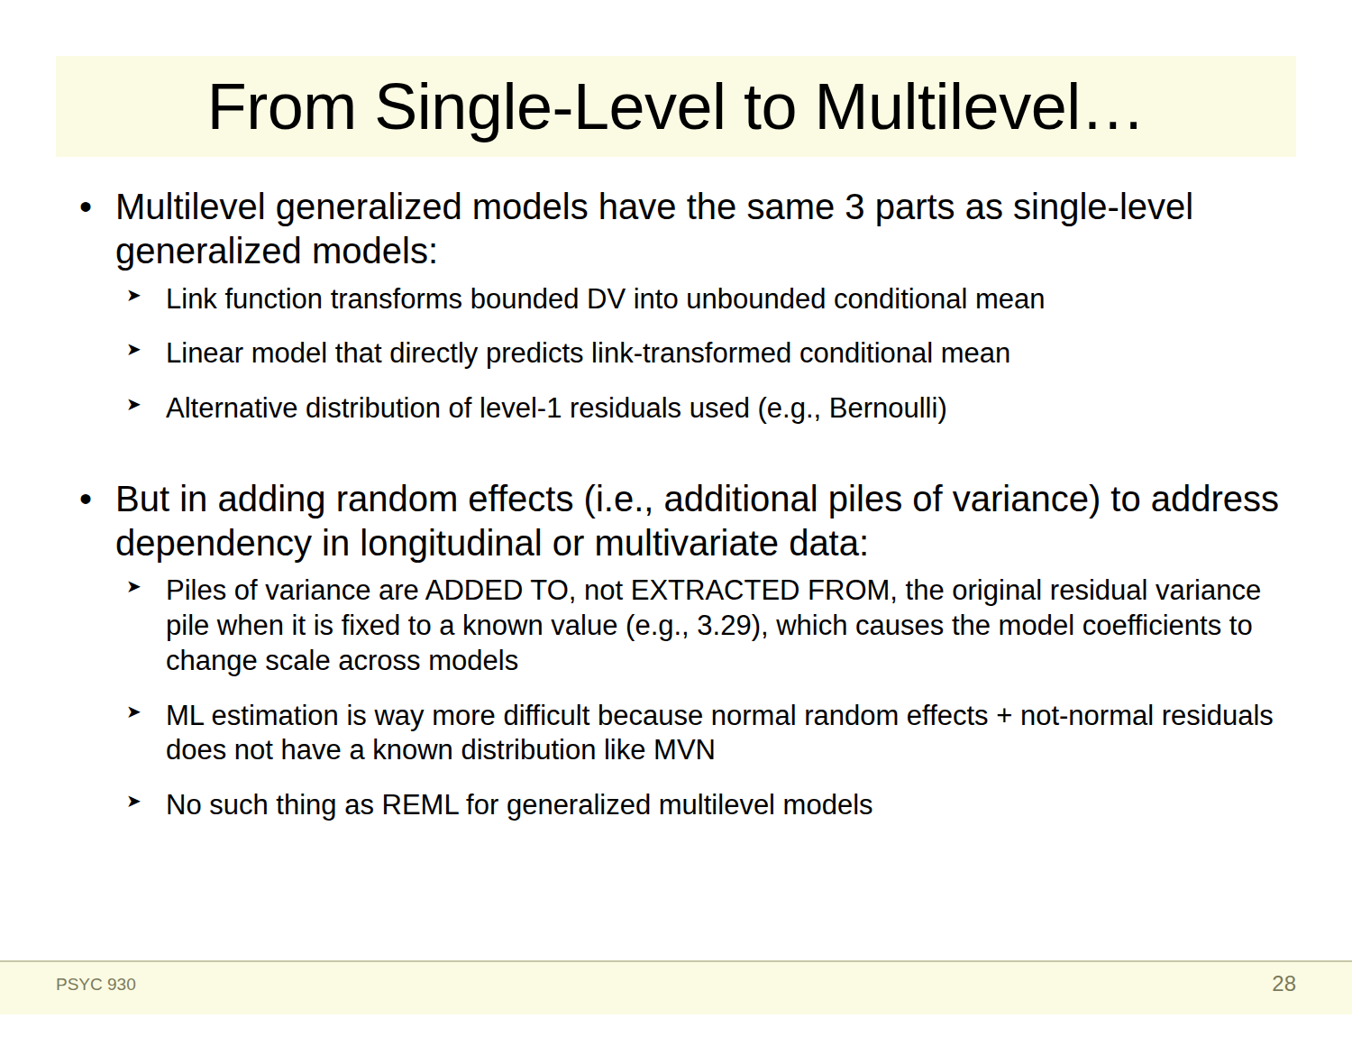From Single-Level to Multilevel…
Multilevel generalized models have the same 3 parts as single-level generalized models:
Link function transforms bounded DV into unbounded conditional mean
Linear model that directly predicts link-transformed conditional mean
Alternative distribution of level-1 residuals used (e.g., Bernoulli)
But in adding random effects (i.e., additional piles of variance) to address dependency in longitudinal or multivariate data:
Piles of variance are ADDED TO, not EXTRACTED FROM, the original residual variance pile when it is fixed to a known value (e.g., 3.29), which causes the model coefficients to change scale across models
ML estimation is way more difficult because normal random effects + not-normal residuals does not have a known distribution like MVN
No such thing as REML for generalized multilevel models
PSYC 930
28